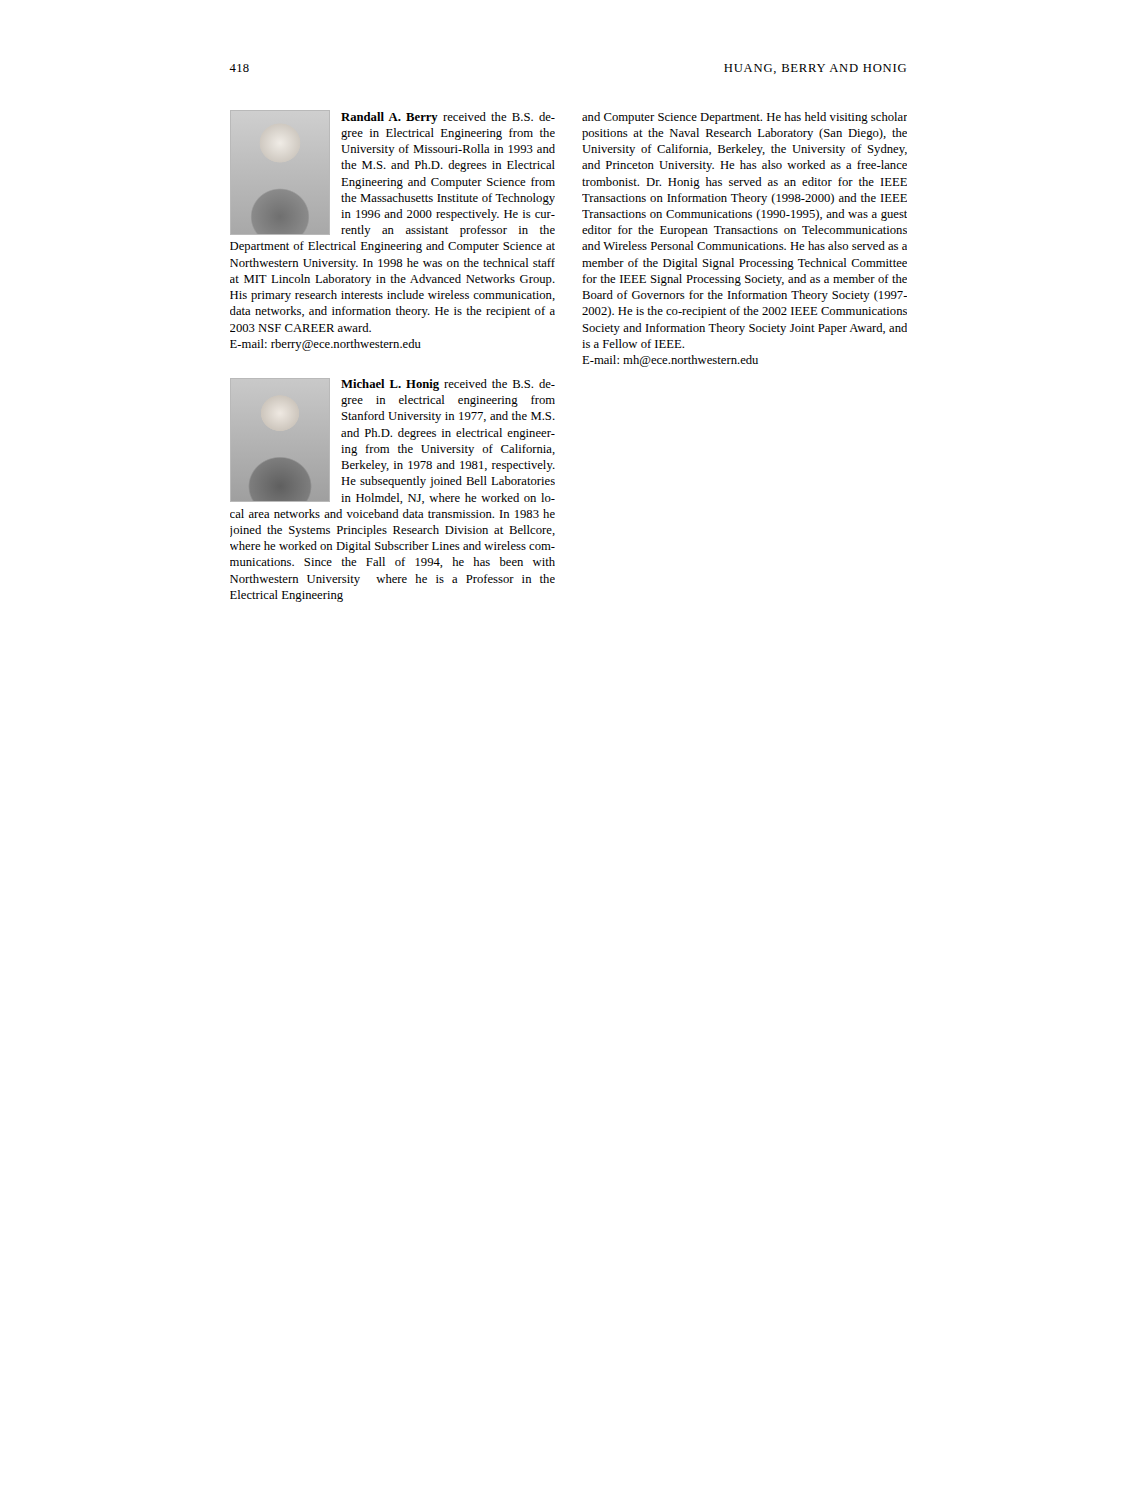418 HUANG, BERRY AND HONIG
Randall A. Berry received the B.S. degree in Electrical Engineering from the University of Missouri-Rolla in 1993 and the M.S. and Ph.D. degrees in Electrical Engineering and Computer Science from the Massachusetts Institute of Technology in 1996 and 2000 respectively. He is currently an assistant professor in the Department of Electrical Engineering and Computer Science at Northwestern University. In 1998 he was on the technical staff at MIT Lincoln Laboratory in the Advanced Networks Group. His primary research interests include wireless communication, data networks, and information theory. He is the recipient of a 2003 NSF CAREER award.
E-mail: rberry@ece.northwestern.edu
Michael L. Honig received the B.S. degree in electrical engineering from Stanford University in 1977, and the M.S. and Ph.D. degrees in electrical engineering from the University of California, Berkeley, in 1978 and 1981, respectively. He subsequently joined Bell Laboratories in Holmdel, NJ, where he worked on local area networks and voiceband data transmission. In 1983 he joined the Systems Principles Research Division at Bellcore, where he worked on Digital Subscriber Lines and wireless communications. Since the Fall of 1994, he has been with Northwestern University where he is a Professor in the Electrical Engineering
and Computer Science Department. He has held visiting scholar positions at the Naval Research Laboratory (San Diego), the University of California, Berkeley, the University of Sydney, and Princeton University. He has also worked as a free-lance trombonist. Dr. Honig has served as an editor for the IEEE Transactions on Information Theory (1998-2000) and the IEEE Transactions on Communications (1990-1995), and was a guest editor for the European Transactions on Telecommunications and Wireless Personal Communications. He has also served as a member of the Digital Signal Processing Technical Committee for the IEEE Signal Processing Society, and as a member of the Board of Governors for the Information Theory Society (1997-2002). He is the co-recipient of the 2002 IEEE Communications Society and Information Theory Society Joint Paper Award, and is a Fellow of IEEE.
E-mail: mh@ece.northwestern.edu